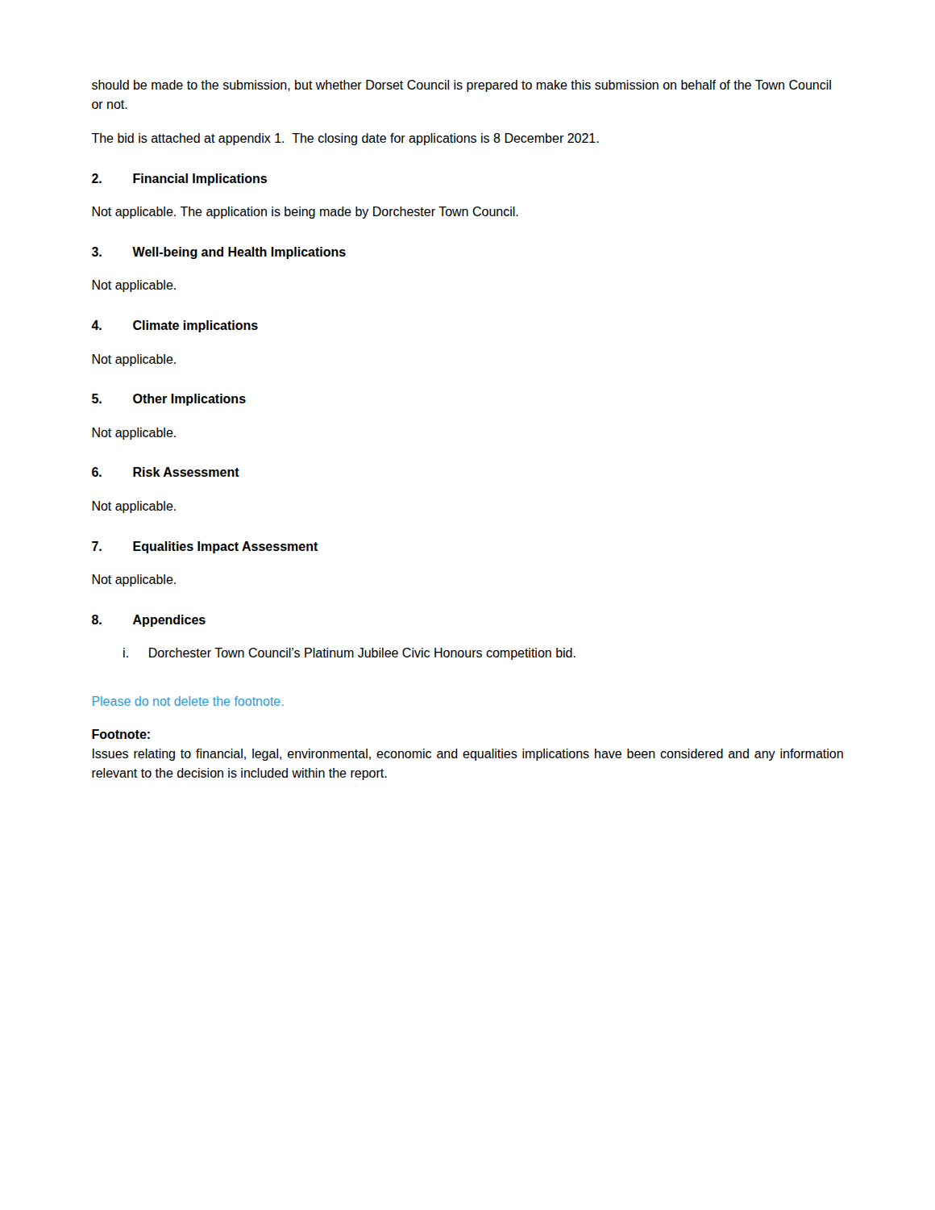should be made to the submission, but whether Dorset Council is prepared to make this submission on behalf of the Town Council or not.
The bid is attached at appendix 1. The closing date for applications is 8 December 2021.
2. Financial Implications
Not applicable. The application is being made by Dorchester Town Council.
3. Well-being and Health Implications
Not applicable.
4. Climate implications
Not applicable.
5. Other Implications
Not applicable.
6. Risk Assessment
Not applicable.
7. Equalities Impact Assessment
Not applicable.
8. Appendices
Dorchester Town Council’s Platinum Jubilee Civic Honours competition bid.
Please do not delete the footnote.
Footnote:
Issues relating to financial, legal, environmental, economic and equalities implications have been considered and any information relevant to the decision is included within the report.